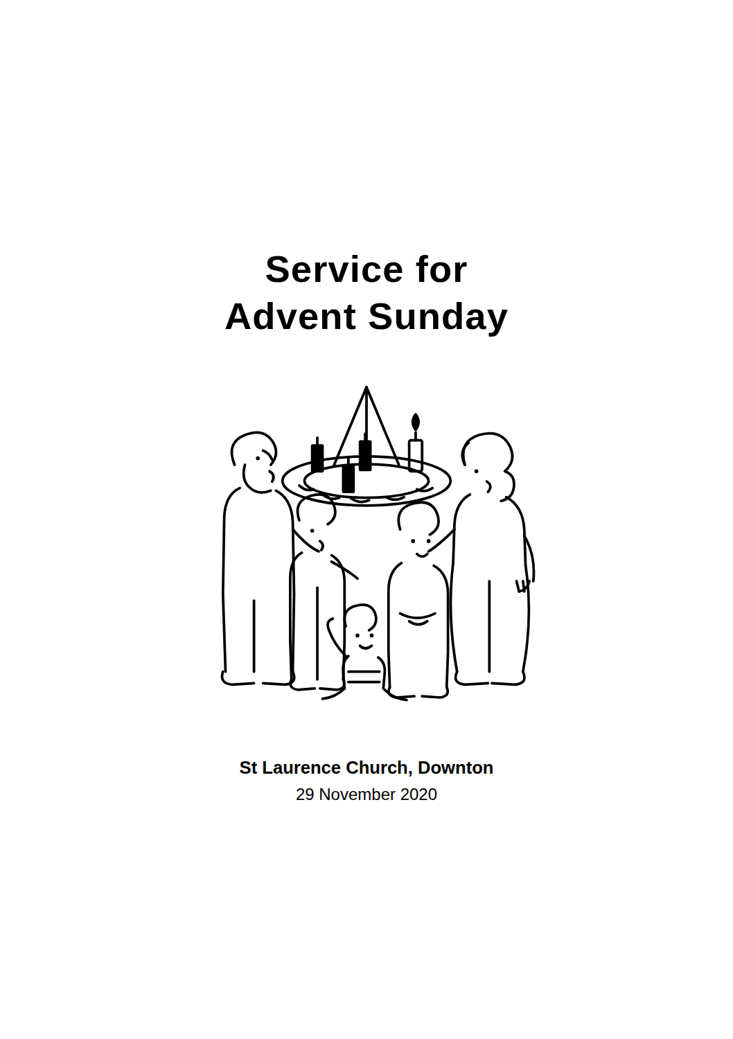Service for Advent Sunday
Family gathered around an Advent wreath Line drawing of a family of five standing around a hanging Advent wreath with four candles, one of which is lit.
St Laurence Church, Downton
29 November 2020